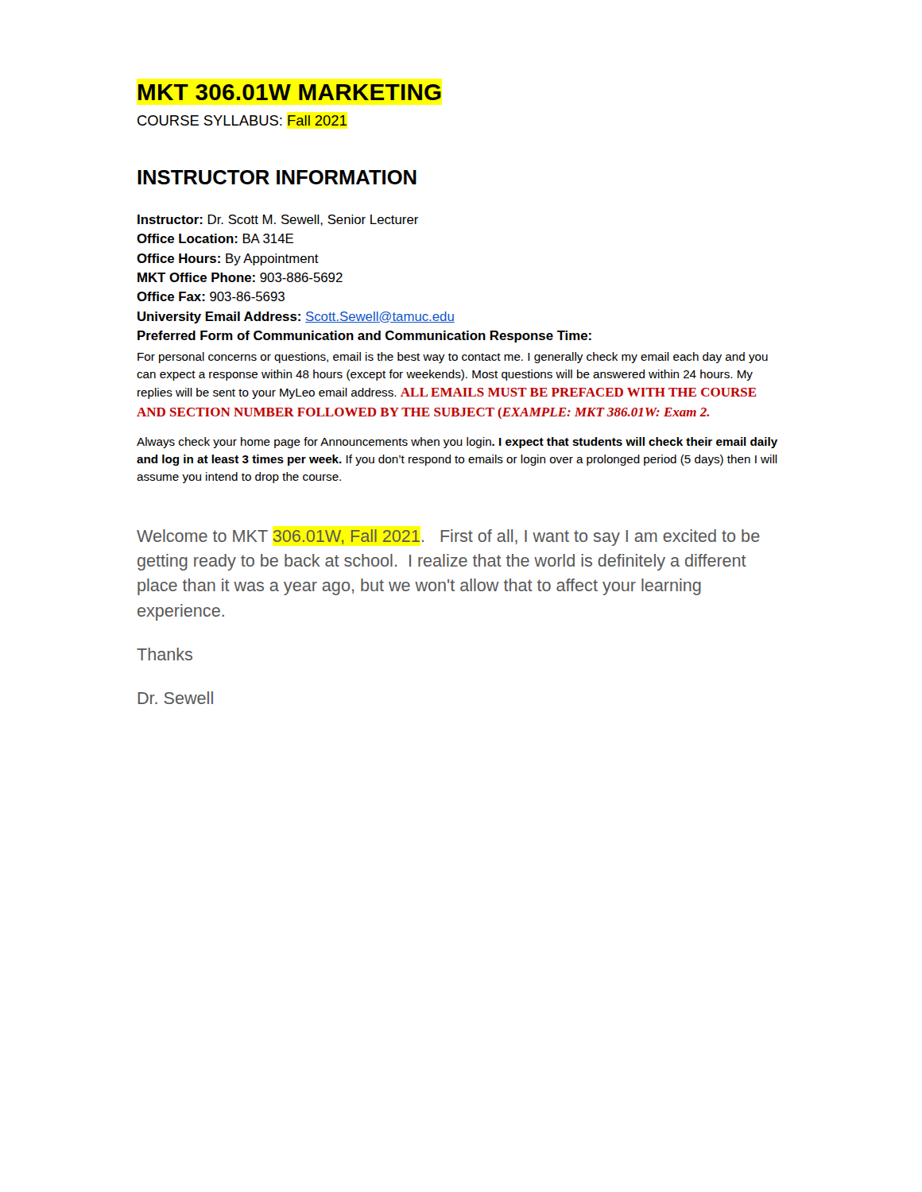MKT 306.01W MARKETING
COURSE SYLLABUS: Fall 2021
INSTRUCTOR INFORMATION
Instructor: Dr. Scott M. Sewell, Senior Lecturer
Office Location: BA 314E
Office Hours: By Appointment
MKT Office Phone: 903-886-5692
Office Fax: 903-86-5693
University Email Address: Scott.Sewell@tamuc.edu
Preferred Form of Communication and Communication Response Time:
For personal concerns or questions, email is the best way to contact me. I generally check my email each day and you can expect a response within 48 hours (except for weekends). Most questions will be answered within 24 hours. My replies will be sent to your MyLeo email address. ALL EMAILS MUST BE PREFACED WITH THE COURSE AND SECTION NUMBER FOLLOWED BY THE SUBJECT (EXAMPLE: MKT 386.01W: Exam 2.
Always check your home page for Announcements when you login. I expect that students will check their email daily and log in at least 3 times per week. If you don’t respond to emails or login over a prolonged period (5 days) then I will assume you intend to drop the course.
Welcome to MKT 306.01W, Fall 2021. First of all, I want to say I am excited to be getting ready to be back at school. I realize that the world is definitely a different place than it was a year ago, but we won't allow that to affect your learning experience.
Thanks
Dr. Sewell